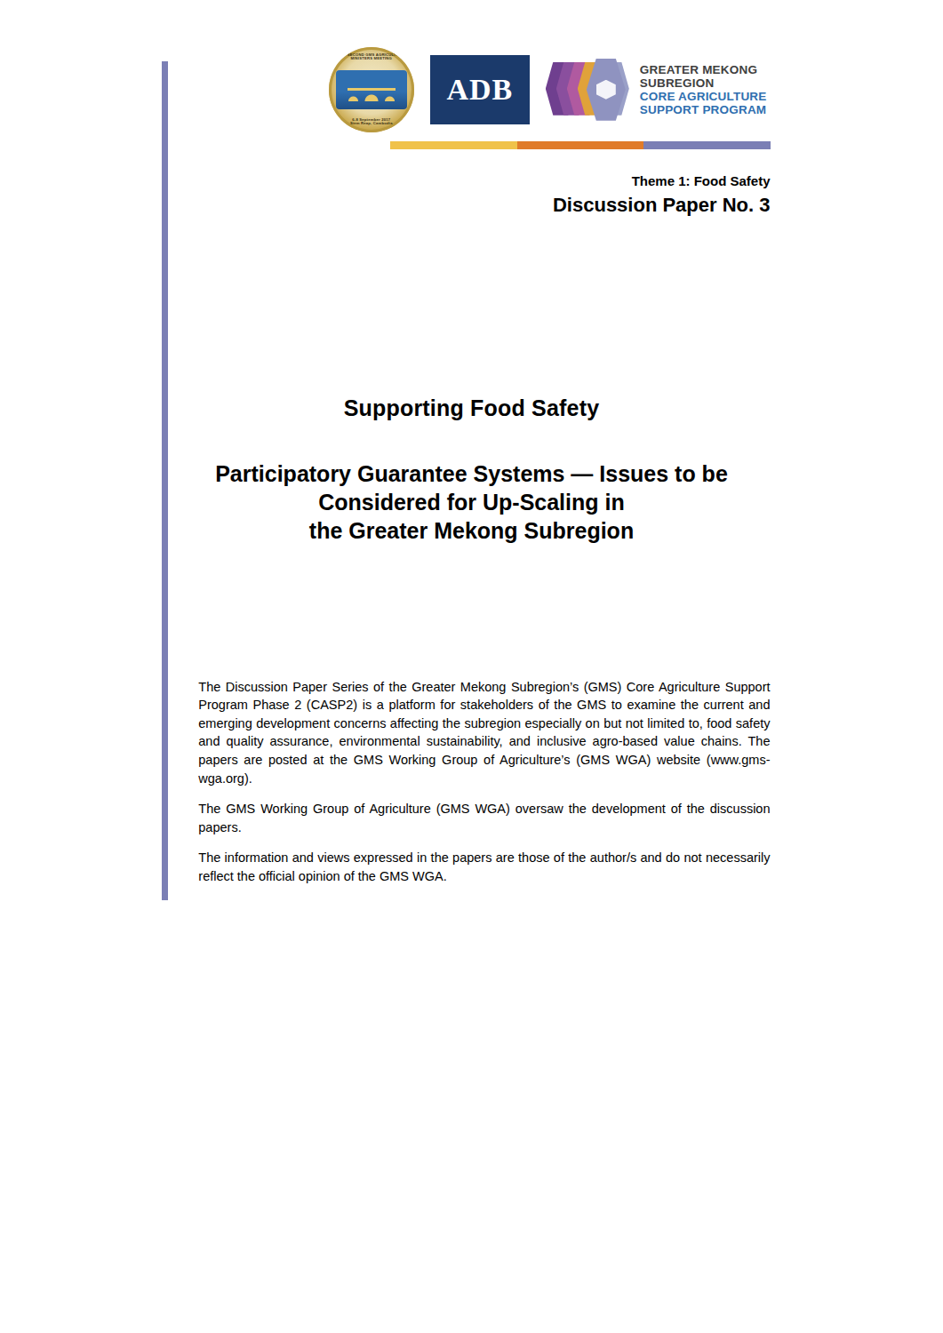THE SECOND GMS AGRICULTURE MINISTERS MEETING
6-8 September 2017
Siem Reap, Cambodia
ADB
GREATER MEKONG
SUBREGION
CORE AGRICULTURE
SUPPORT PROGRAM
Theme 1: Food Safety
Discussion Paper No. 3
Supporting Food Safety
Participatory Guarantee Systems — Issues to be
Considered for Up-Scaling in
the Greater Mekong Subregion
The Discussion Paper Series of the Greater Mekong Subregion’s (GMS) Core Agriculture Support Program Phase 2 (CASP2) is a platform for stakeholders of the GMS to examine the current and emerging development concerns affecting the subregion especially on but not limited to, food safety and quality assurance, environmental sustainability, and inclusive agro-based value chains. The papers are posted at the GMS Working Group of Agriculture’s (GMS WGA) website (www.gms-wga.org).
The GMS Working Group of Agriculture (GMS WGA) oversaw the development of the discussion papers.
The information and views expressed in the papers are those of the author/s and do not necessarily reflect the official opinion of the GMS WGA.